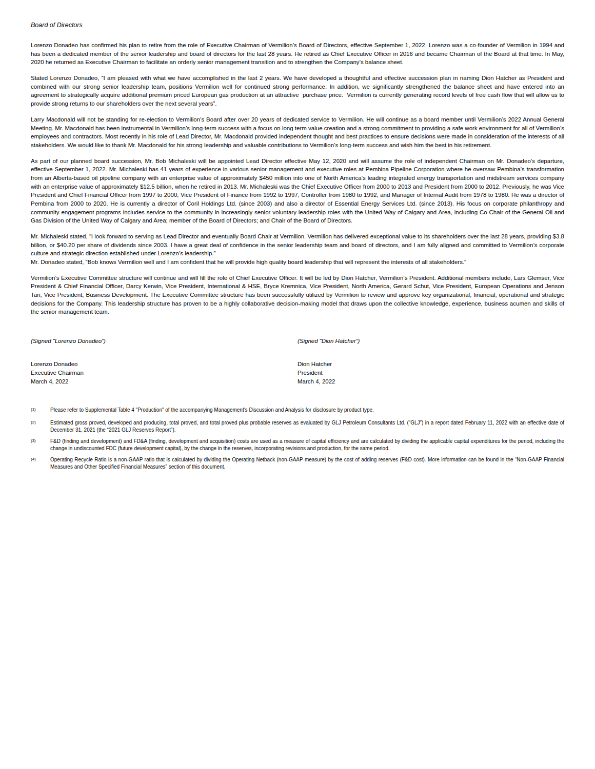Board of Directors
Lorenzo Donadeo has confirmed his plan to retire from the role of Executive Chairman of Vermilion’s Board of Directors, effective September 1, 2022. Lorenzo was a co-founder of Vermilion in 1994 and has been a dedicated member of the senior leadership and board of directors for the last 28 years. He retired as Chief Executive Officer in 2016 and became Chairman of the Board at that time. In May, 2020 he returned as Executive Chairman to facilitate an orderly senior management transition and to strengthen the Company’s balance sheet.
Stated Lorenzo Donadeo, “I am pleased with what we have accomplished in the last 2 years. We have developed a thoughtful and effective succession plan in naming Dion Hatcher as President and combined with our strong senior leadership team, positions Vermilion well for continued strong performance. In addition, we significantly strengthened the balance sheet and have entered into an agreement to strategically acquire additional premium priced European gas production at an attractive purchase price. Vermilion is currently generating record levels of free cash flow that will allow us to provide strong returns to our shareholders over the next several years”.
Larry Macdonald will not be standing for re-election to Vermilion’s Board after over 20 years of dedicated service to Vermilion. He will continue as a board member until Vermilion’s 2022 Annual General Meeting. Mr. Macdonald has been instrumental in Vermilion’s long-term success with a focus on long term value creation and a strong commitment to providing a safe work environment for all of Vermilion’s employees and contractors. Most recently in his role of Lead Director, Mr. Macdonald provided independent thought and best practices to ensure decisions were made in consideration of the interests of all stakeholders. We would like to thank Mr. Macdonald for his strong leadership and valuable contributions to Vermilion’s long-term success and wish him the best in his retirement.
As part of our planned board succession, Mr. Bob Michaleski will be appointed Lead Director effective May 12, 2020 and will assume the role of independent Chairman on Mr. Donadeo’s departure, effective September 1, 2022. Mr. Michaleski has 41 years of experience in various senior management and executive roles at Pembina Pipeline Corporation where he oversaw Pembina’s transformation from an Alberta-based oil pipeline company with an enterprise value of approximately $450 million into one of North America’s leading integrated energy transportation and midstream services company with an enterprise value of approximately $12.5 billion, when he retired in 2013. Mr. Michaleski was the Chief Executive Officer from 2000 to 2013 and President from 2000 to 2012. Previously, he was Vice President and Chief Financial Officer from 1997 to 2000, Vice President of Finance from 1992 to 1997, Controller from 1980 to 1992, and Manager of Internal Audit from 1978 to 1980. He was a director of Pembina from 2000 to 2020. He is currently a director of Coril Holdings Ltd. (since 2003) and also a director of Essential Energy Services Ltd. (since 2013). His focus on corporate philanthropy and community engagement programs includes service to the community in increasingly senior voluntary leadership roles with the United Way of Calgary and Area, including Co-Chair of the General Oil and Gas Division of the United Way of Calgary and Area; member of the Board of Directors; and Chair of the Board of Directors.
Mr. Michaleski stated, “I look forward to serving as Lead Director and eventually Board Chair at Vermilion. Vermilion has delivered exceptional value to its shareholders over the last 28 years, providing $3.8 billion, or $40.20 per share of dividends since 2003. I have a great deal of confidence in the senior leadership team and board of directors, and I am fully aligned and committed to Vermilion’s corporate culture and strategic direction established under Lorenzo’s leadership.”
Mr. Donadeo stated, “Bob knows Vermilion well and I am confident that he will provide high quality board leadership that will represent the interests of all stakeholders.”
Vermilion’s Executive Committee structure will continue and will fill the role of Chief Executive Officer. It will be led by Dion Hatcher, Vermilion’s President. Additional members include, Lars Glemser, Vice President & Chief Financial Officer, Darcy Kerwin, Vice President, International & HSE, Bryce Kremnica, Vice President, North America, Gerard Schut, Vice President, European Operations and Jenson Tan, Vice President, Business Development. The Executive Committee structure has been successfully utilized by Vermilion to review and approve key organizational, financial, operational and strategic decisions for the Company. This leadership structure has proven to be a highly collaborative decision-making model that draws upon the collective knowledge, experience, business acumen and skills of the senior management team.
| (Signed “Lorenzo Donadeo”) | (Signed “Dion Hatcher”) |
| Lorenzo Donadeo Executive Chairman March 4, 2022 | Dion Hatcher President March 4, 2022 |
| (1) | Please refer to Supplemental Table 4 "Production" of the accompanying Management's Discussion and Analysis for disclosure by product type. |
| (2) | Estimated gross proved, developed and producing, total proved, and total proved plus probable reserves as evaluated by GLJ Petroleum Consultants Ltd. (“GLJ”) in a report dated February 11, 2022 with an effective date of December 31, 2021 (the “2021 GLJ Reserves Report”). |
| (3) | F&D (finding and development) and FD&A (finding, development and acquisition) costs are used as a measure of capital efficiency and are calculated by dividing the applicable capital expenditures for the period, including the change in undiscounted FDC (future development capital), by the change in the reserves, incorporating revisions and production, for the same period. |
| (4) | Operating Recycle Ratio is a non-GAAP ratio that is calculated by dividing the Operating Netback (non-GAAP measure) by the cost of adding reserves (F&D cost). More information can be found in the “Non-GAAP Financial Measures and Other Specified Financial Measures” section of this document. |